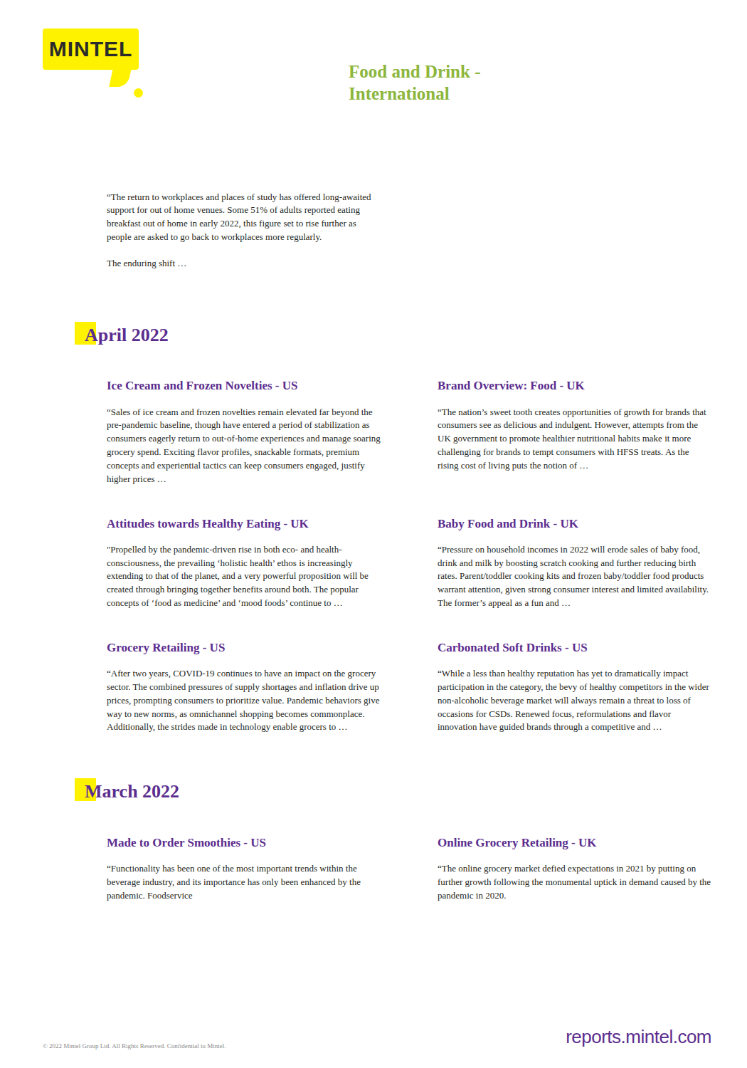MINTEL
Food and Drink -
International
“The return to workplaces and places of study has offered long-awaited support for out of home venues. Some 51% of adults reported eating breakfast out of home in early 2022, this figure set to rise further as people are asked to go back to workplaces more regularly.
The enduring shift …
April 2022
Ice Cream and Frozen Novelties - US
“Sales of ice cream and frozen novelties remain elevated far beyond the pre-pandemic baseline, though have entered a period of stabilization as consumers eagerly return to out-of-home experiences and manage soaring grocery spend. Exciting flavor profiles, snackable formats, premium concepts and experiential tactics can keep consumers engaged, justify higher prices …
Brand Overview: Food - UK
“The nation’s sweet tooth creates opportunities of growth for brands that consumers see as delicious and indulgent. However, attempts from the UK government to promote healthier nutritional habits make it more challenging for brands to tempt consumers with HFSS treats. As the rising cost of living puts the notion of …
Attitudes towards Healthy Eating - UK
"Propelled by the pandemic-driven rise in both eco- and health- consciousness, the prevailing ‘holistic health’ ethos is increasingly extending to that of the planet, and a very powerful proposition will be created through bringing together benefits around both. The popular concepts of ‘food as medicine’ and ‘mood foods’ continue to …
Baby Food and Drink - UK
“Pressure on household incomes in 2022 will erode sales of baby food, drink and milk by boosting scratch cooking and further reducing birth rates. Parent/toddler cooking kits and frozen baby/toddler food products warrant attention, given strong consumer interest and limited availability. The former’s appeal as a fun and …
Grocery Retailing - US
“After two years, COVID-19 continues to have an impact on the grocery sector. The combined pressures of supply shortages and inflation drive up prices, prompting consumers to prioritize value. Pandemic behaviors give way to new norms, as omnichannel shopping becomes commonplace. Additionally, the strides made in technology enable grocers to …
Carbonated Soft Drinks - US
“While a less than healthy reputation has yet to dramatically impact participation in the category, the bevy of healthy competitors in the wider non-alcoholic beverage market will always remain a threat to loss of occasions for CSDs. Renewed focus, reformulations and flavor innovation have guided brands through a competitive and …
March 2022
Made to Order Smoothies - US
“Functionality has been one of the most important trends within the beverage industry, and its importance has only been enhanced by the pandemic. Foodservice
Online Grocery Retailing - UK
“The online grocery market defied expectations in 2021 by putting on further growth following the monumental uptick in demand caused by the pandemic in 2020.
© 2022 Mintel Group Ltd. All Rights Reserved. Confidential to Mintel.
reports.mintel.com